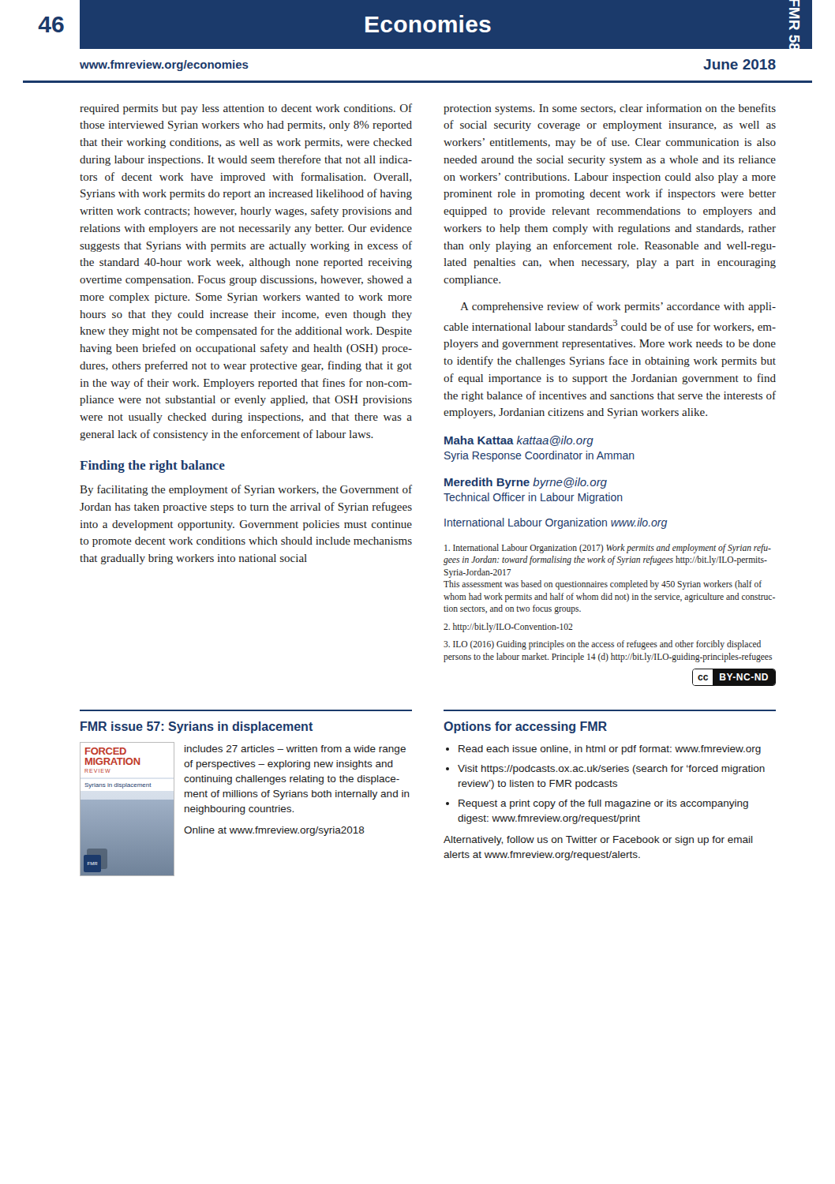46
Economies
FMR 58
www.fmreview.org/economies
June 2018
required permits but pay less attention to decent work conditions. Of those interviewed Syrian workers who had permits, only 8% reported that their working conditions, as well as work permits, were checked during labour inspections. It would seem therefore that not all indicators of decent work have improved with formalisation. Overall, Syrians with work permits do report an increased likelihood of having written work contracts; however, hourly wages, safety provisions and relations with employers are not necessarily any better. Our evidence suggests that Syrians with permits are actually working in excess of the standard 40-hour work week, although none reported receiving overtime compensation. Focus group discussions, however, showed a more complex picture. Some Syrian workers wanted to work more hours so that they could increase their income, even though they knew they might not be compensated for the additional work. Despite having been briefed on occupational safety and health (OSH) procedures, others preferred not to wear protective gear, finding that it got in the way of their work. Employers reported that fines for non-compliance were not substantial or evenly applied, that OSH provisions were not usually checked during inspections, and that there was a general lack of consistency in the enforcement of labour laws.
Finding the right balance
By facilitating the employment of Syrian workers, the Government of Jordan has taken proactive steps to turn the arrival of Syrian refugees into a development opportunity. Government policies must continue to promote decent work conditions which should include mechanisms that gradually bring workers into national social
protection systems. In some sectors, clear information on the benefits of social security coverage or employment insurance, as well as workers’ entitlements, may be of use. Clear communication is also needed around the social security system as a whole and its reliance on workers’ contributions. Labour inspection could also play a more prominent role in promoting decent work if inspectors were better equipped to provide relevant recommendations to employers and workers to help them comply with regulations and standards, rather than only playing an enforcement role. Reasonable and well-regulated penalties can, when necessary, play a part in encouraging compliance.
A comprehensive review of work permits’ accordance with applicable international labour standards3 could be of use for workers, employers and government representatives. More work needs to be done to identify the challenges Syrians face in obtaining work permits but of equal importance is to support the Jordanian government to find the right balance of incentives and sanctions that serve the interests of employers, Jordanian citizens and Syrian workers alike.
Maha Kattaa kattaa@ilo.org
Syria Response Coordinator in Amman
Meredith Byrne byrne@ilo.org
Technical Officer in Labour Migration
International Labour Organization www.ilo.org
1. International Labour Organization (2017) Work permits and employment of Syrian refugees in Jordan: toward formalising the work of Syrian refugees http://bit.ly/ILO-permits-Syria-Jordan-2017
This assessment was based on questionnaires completed by 450 Syrian workers (half of whom had work permits and half of whom did not) in the service, agriculture and construction sectors, and on two focus groups.
2. http://bit.ly/ILO-Convention-102
3. ILO (2016) Guiding principles on the access of refugees and other forcibly displaced persons to the labour market. Principle 14 (d) http://bit.ly/ILO-guiding-principles-refugees
cc BY-NC-ND
FMR issue 57: Syrians in displacement
FORCED
MIGRATION
REVIEW
Syrians in displacement
FMR
includes 27 articles – written from a wide range of perspectives – exploring new insights and continuing challenges relating to the displacement of millions of Syrians both internally and in neighbouring countries.
Online at www.fmreview.org/syria2018
Options for accessing FMR
Read each issue online, in html or pdf format: www.fmreview.org
Visit https://podcasts.ox.ac.uk/series (search for ‘forced migration review’) to listen to FMR podcasts
Request a print copy of the full magazine or its accompanying digest: www.fmreview.org/request/print
Alternatively, follow us on Twitter or Facebook or sign up for email alerts at www.fmreview.org/request/alerts.